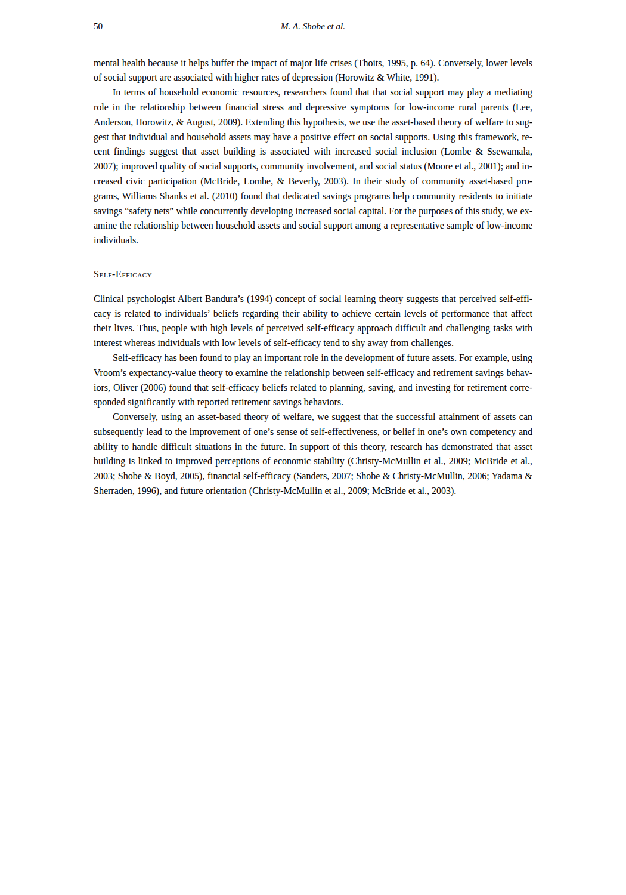50 M. A. Shobe et al.
mental health because it helps buffer the impact of major life crises (Thoits, 1995, p. 64). Conversely, lower levels of social support are associated with higher rates of depression (Horowitz & White, 1991).
In terms of household economic resources, researchers found that that social support may play a mediating role in the relationship between financial stress and depressive symptoms for low-income rural parents (Lee, Anderson, Horowitz, & August, 2009). Extending this hypothesis, we use the asset-based theory of welfare to suggest that individual and household assets may have a positive effect on social supports. Using this framework, recent findings suggest that asset building is associated with increased social inclusion (Lombe & Ssewamala, 2007); improved quality of social supports, community involvement, and social status (Moore et al., 2001); and increased civic participation (McBride, Lombe, & Beverly, 2003). In their study of community asset-based programs, Williams Shanks et al. (2010) found that dedicated savings programs help community residents to initiate savings “safety nets” while concurrently developing increased social capital. For the purposes of this study, we examine the relationship between household assets and social support among a representative sample of low-income individuals.
Self-Efficacy
Clinical psychologist Albert Bandura’s (1994) concept of social learning theory suggests that perceived self-efficacy is related to individuals’ beliefs regarding their ability to achieve certain levels of performance that affect their lives. Thus, people with high levels of perceived self-efficacy approach difficult and challenging tasks with interest whereas individuals with low levels of self-efficacy tend to shy away from challenges.
Self-efficacy has been found to play an important role in the development of future assets. For example, using Vroom’s expectancy-value theory to examine the relationship between self-efficacy and retirement savings behaviors, Oliver (2006) found that self-efficacy beliefs related to planning, saving, and investing for retirement corresponded significantly with reported retirement savings behaviors.
Conversely, using an asset-based theory of welfare, we suggest that the successful attainment of assets can subsequently lead to the improvement of one’s sense of self-effectiveness, or belief in one’s own competency and ability to handle difficult situations in the future. In support of this theory, research has demonstrated that asset building is linked to improved perceptions of economic stability (Christy-McMullin et al., 2009; McBride et al., 2003; Shobe & Boyd, 2005), financial self-efficacy (Sanders, 2007; Shobe & Christy-McMullin, 2006; Yadama & Sherraden, 1996), and future orientation (Christy-McMullin et al., 2009; McBride et al., 2003).